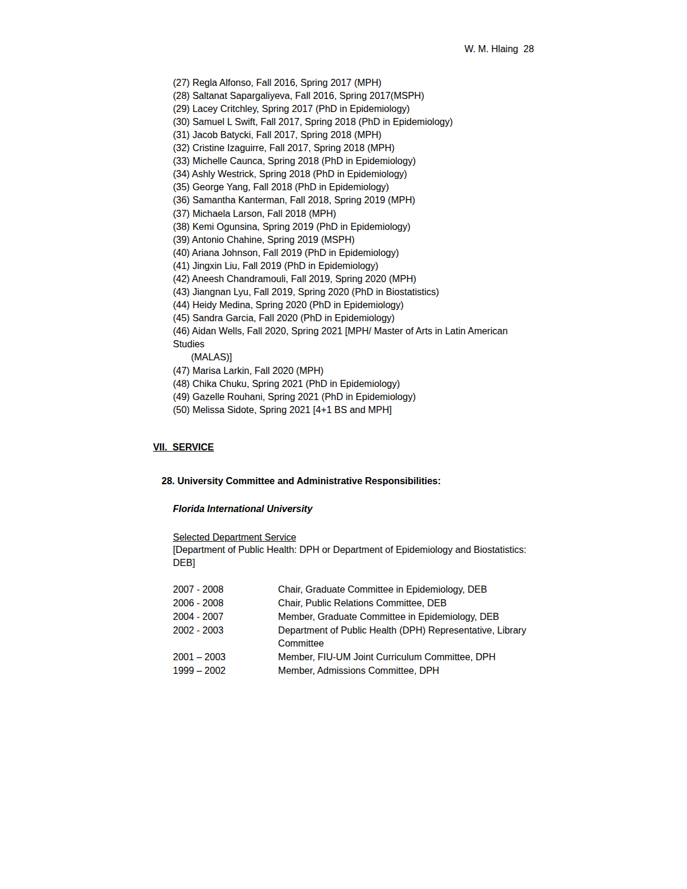W. M. Hlaing 28
(27) Regla Alfonso, Fall 2016, Spring 2017 (MPH)
(28) Saltanat Sapargaliyeva, Fall 2016, Spring 2017(MSPH)
(29) Lacey Critchley, Spring 2017 (PhD in Epidemiology)
(30) Samuel L Swift, Fall 2017, Spring 2018 (PhD in Epidemiology)
(31) Jacob Batycki, Fall 2017, Spring 2018 (MPH)
(32) Cristine Izaguirre, Fall 2017, Spring 2018 (MPH)
(33) Michelle Caunca, Spring 2018 (PhD in Epidemiology)
(34) Ashly Westrick, Spring 2018 (PhD in Epidemiology)
(35) George Yang, Fall 2018 (PhD in Epidemiology)
(36) Samantha Kanterman, Fall 2018, Spring 2019 (MPH)
(37) Michaela Larson, Fall 2018 (MPH)
(38) Kemi Ogunsina, Spring 2019 (PhD in Epidemiology)
(39) Antonio Chahine, Spring 2019 (MSPH)
(40) Ariana Johnson, Fall 2019 (PhD in Epidemiology)
(41) Jingxin Liu, Fall 2019 (PhD in Epidemiology)
(42) Aneesh Chandramouli, Fall 2019, Spring 2020 (MPH)
(43) Jiangnan Lyu, Fall 2019, Spring 2020 (PhD in Biostatistics)
(44) Heidy Medina, Spring 2020 (PhD in Epidemiology)
(45) Sandra Garcia, Fall 2020 (PhD in Epidemiology)
(46) Aidan Wells, Fall 2020, Spring 2021 [MPH/ Master of Arts in Latin American Studies(MALAS)]
(47) Marisa Larkin, Fall 2020 (MPH)
(48) Chika Chuku, Spring 2021 (PhD in Epidemiology)
(49) Gazelle Rouhani, Spring 2021 (PhD in Epidemiology)
(50) Melissa Sidote, Spring 2021 [4+1 BS and MPH]
VII. SERVICE
28. University Committee and Administrative Responsibilities:
Florida International University
Selected Department Service
[Department of Public Health: DPH or Department of Epidemiology and Biostatistics: DEB]
| 2007 - 2008 | Chair, Graduate Committee in Epidemiology, DEB |
| 2006 - 2008 | Chair, Public Relations Committee, DEB |
| 2004 - 2007 | Member, Graduate Committee in Epidemiology, DEB |
| 2002 - 2003 | Department of Public Health (DPH) Representative, Library Committee |
| 2001 – 2003 | Member, FIU-UM Joint Curriculum Committee, DPH |
| 1999 – 2002 | Member, Admissions Committee, DPH |